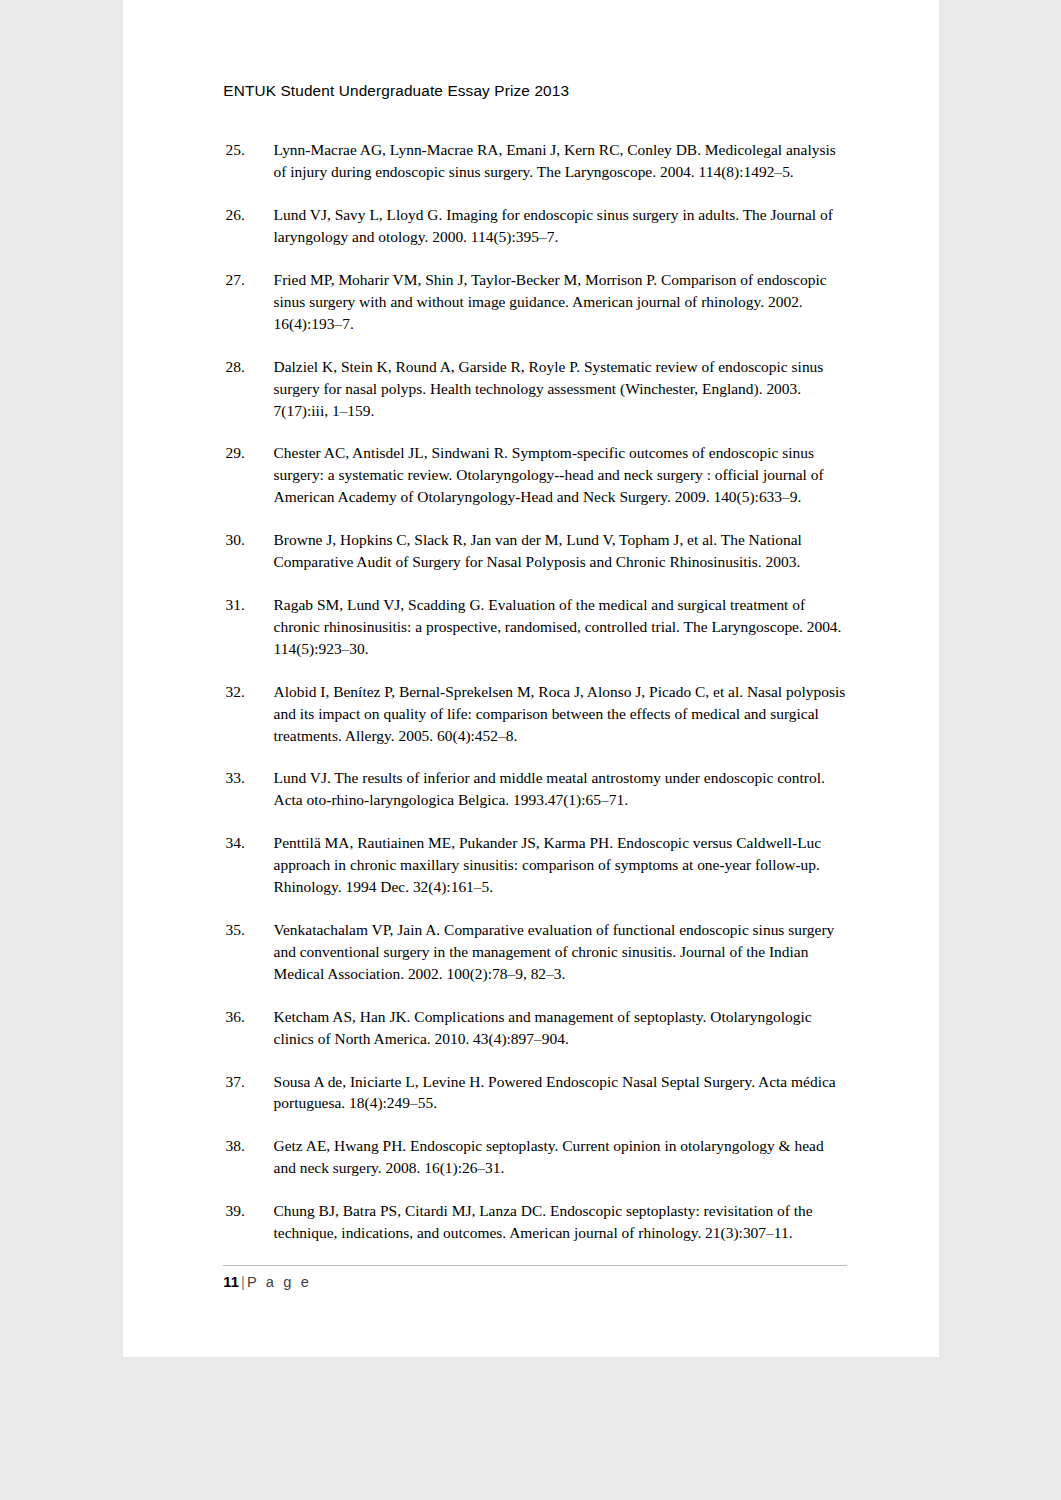ENTUK Student Undergraduate Essay Prize 2013
25. Lynn-Macrae AG, Lynn-Macrae RA, Emani J, Kern RC, Conley DB. Medicolegal analysis of injury during endoscopic sinus surgery. The Laryngoscope. 2004. 114(8):1492–5.
26. Lund VJ, Savy L, Lloyd G. Imaging for endoscopic sinus surgery in adults. The Journal of laryngology and otology. 2000. 114(5):395–7.
27. Fried MP, Moharir VM, Shin J, Taylor-Becker M, Morrison P. Comparison of endoscopic sinus surgery with and without image guidance. American journal of rhinology. 2002. 16(4):193–7.
28. Dalziel K, Stein K, Round A, Garside R, Royle P. Systematic review of endoscopic sinus surgery for nasal polyps. Health technology assessment (Winchester, England). 2003. 7(17):iii, 1–159.
29. Chester AC, Antisdel JL, Sindwani R. Symptom-specific outcomes of endoscopic sinus surgery: a systematic review. Otolaryngology--head and neck surgery : official journal of American Academy of Otolaryngology-Head and Neck Surgery. 2009. 140(5):633–9.
30. Browne J, Hopkins C, Slack R, Jan van der M, Lund V, Topham J, et al. The National Comparative Audit of Surgery for Nasal Polyposis and Chronic Rhinosinusitis. 2003.
31. Ragab SM, Lund VJ, Scadding G. Evaluation of the medical and surgical treatment of chronic rhinosinusitis: a prospective, randomised, controlled trial. The Laryngoscope. 2004. 114(5):923–30.
32. Alobid I, Benítez P, Bernal-Sprekelsen M, Roca J, Alonso J, Picado C, et al. Nasal polyposis and its impact on quality of life: comparison between the effects of medical and surgical treatments. Allergy. 2005. 60(4):452–8.
33. Lund VJ. The results of inferior and middle meatal antrostomy under endoscopic control. Acta oto-rhino-laryngologica Belgica. 1993.47(1):65–71.
34. Penttilä MA, Rautiainen ME, Pukander JS, Karma PH. Endoscopic versus Caldwell-Luc approach in chronic maxillary sinusitis: comparison of symptoms at one-year follow-up. Rhinology. 1994 Dec. 32(4):161–5.
35. Venkatachalam VP, Jain A. Comparative evaluation of functional endoscopic sinus surgery and conventional surgery in the management of chronic sinusitis. Journal of the Indian Medical Association. 2002. 100(2):78–9, 82–3.
36. Ketcham AS, Han JK. Complications and management of septoplasty. Otolaryngologic clinics of North America. 2010. 43(4):897–904.
37. Sousa A de, Iniciarte L, Levine H. Powered Endoscopic Nasal Septal Surgery. Acta médica portuguesa. 18(4):249–55.
38. Getz AE, Hwang PH. Endoscopic septoplasty. Current opinion in otolaryngology & head and neck surgery. 2008. 16(1):26–31.
39. Chung BJ, Batra PS, Citardi MJ, Lanza DC. Endoscopic septoplasty: revisitation of the technique, indications, and outcomes. American journal of rhinology. 21(3):307–11.
11|P a g e